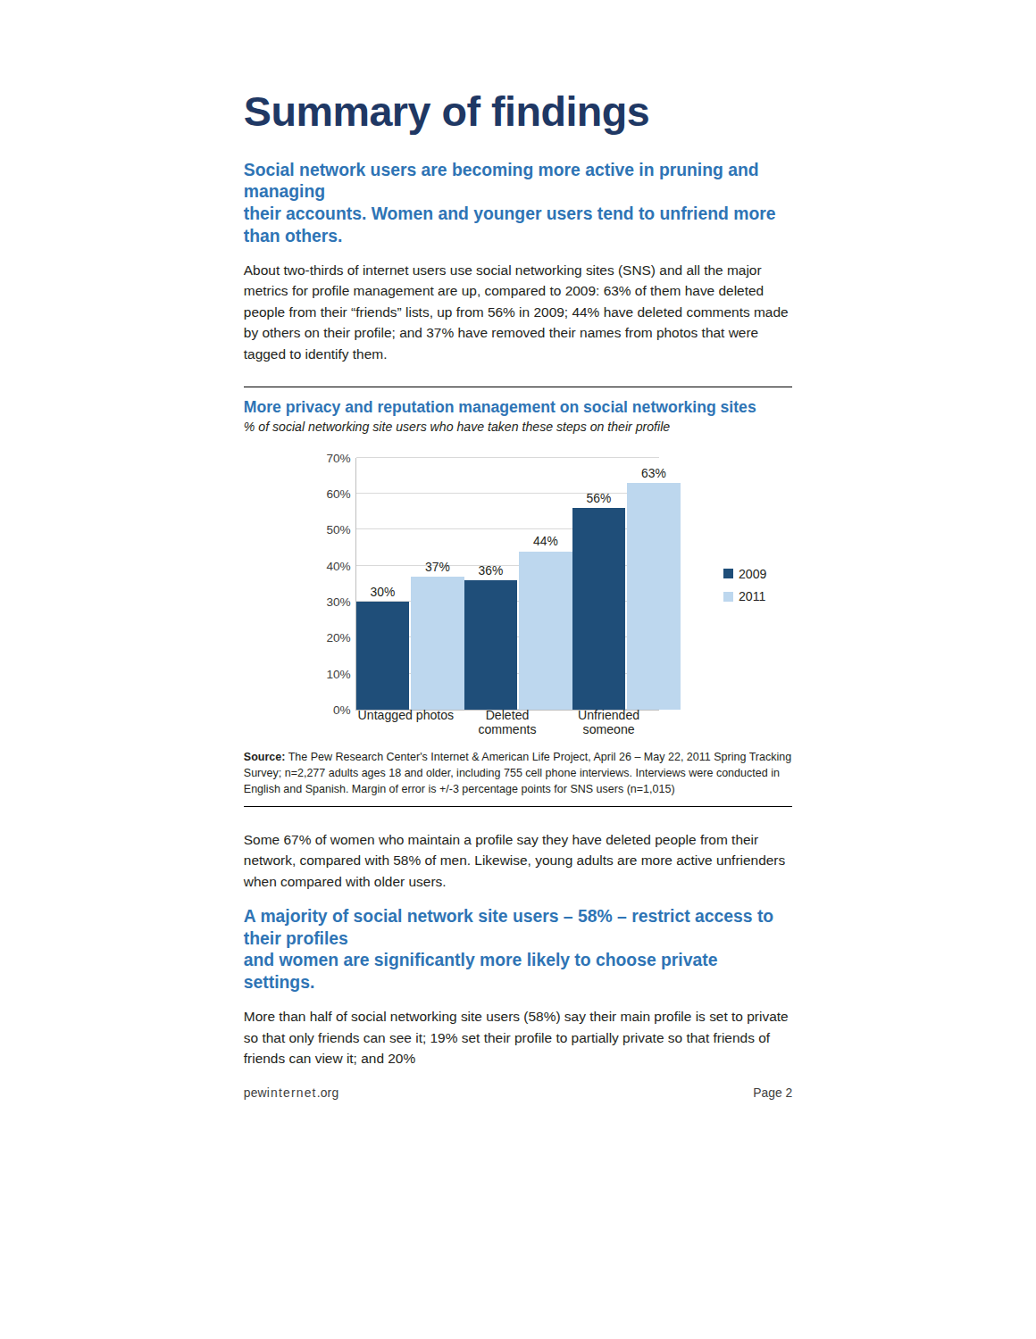Summary of findings
Social network users are becoming more active in pruning and managing
their accounts. Women and younger users tend to unfriend more than others.
About two-thirds of internet users use social networking sites (SNS) and all the major metrics for profile management are up, compared to 2009: 63% of them have deleted people from their “friends” lists, up from 56% in 2009; 44% have deleted comments made by others on their profile; and 37% have removed their names from photos that were tagged to identify them.
More privacy and reputation management on social networking sites
% of social networking site users who have taken these steps on their profile
0%
10%
20%
30%
40%
50%
60%
70%
30%
37%
36%
44%
56%
63%
Untagged photos Deleted comments Unfriended someone
2009
2011
Source: The Pew Research Center's Internet & American Life Project, April 26 – May 22, 2011 Spring Tracking Survey; n=2,277 adults ages 18 and older, including 755 cell phone interviews. Interviews were conducted in English and Spanish. Margin of error is +/-3 percentage points for SNS users (n=1,015)
Some 67% of women who maintain a profile say they have deleted people from their network, compared with 58% of men. Likewise, young adults are more active unfrienders when compared with older users.
A majority of social network site users – 58% – restrict access to their profiles
and women are significantly more likely to choose private settings.
More than half of social networking site users (58%) say their main profile is set to private so that only friends can see it; 19% set their profile to partially private so that friends of friends can view it; and 20%
pew internet.org
Page 2